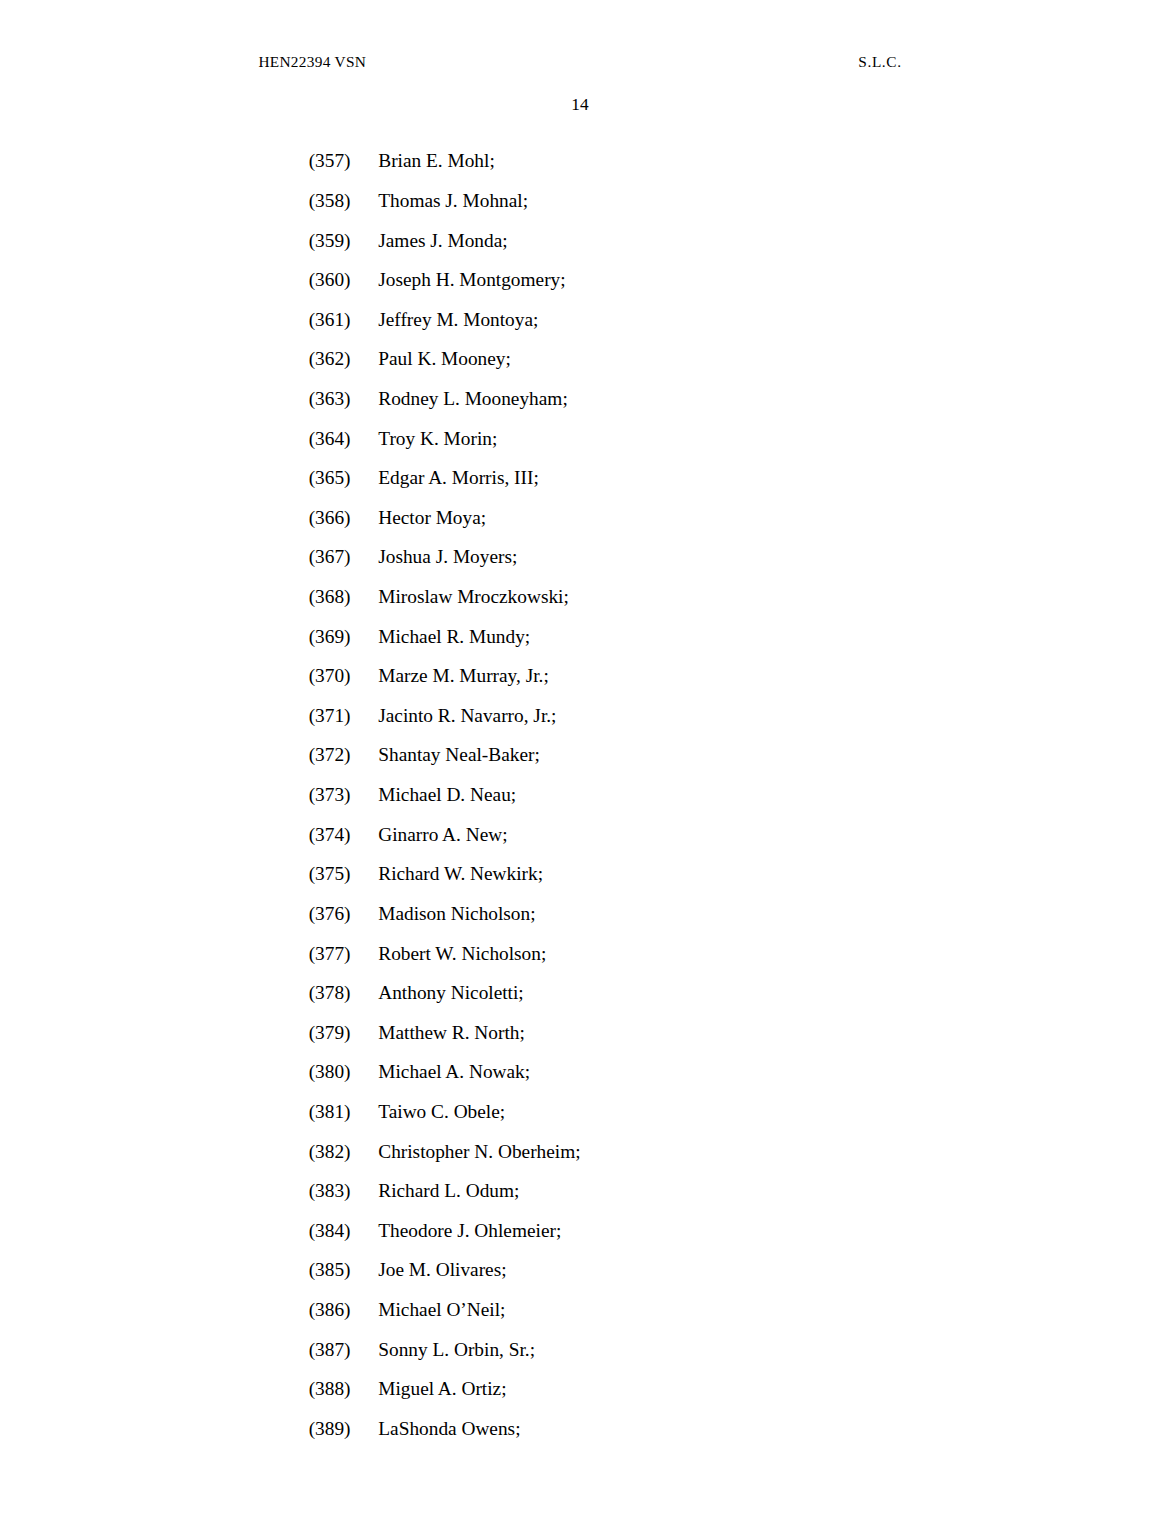HEN22394 VSN S.L.C.
14
(357) Brian E. Mohl;
(358) Thomas J. Mohnal;
(359) James J. Monda;
(360) Joseph H. Montgomery;
(361) Jeffrey M. Montoya;
(362) Paul K. Mooney;
(363) Rodney L. Mooneyham;
(364) Troy K. Morin;
(365) Edgar A. Morris, III;
(366) Hector Moya;
(367) Joshua J. Moyers;
(368) Miroslaw Mroczkowski;
(369) Michael R. Mundy;
(370) Marze M. Murray, Jr.;
(371) Jacinto R. Navarro, Jr.;
(372) Shantay Neal-Baker;
(373) Michael D. Neau;
(374) Ginarro A. New;
(375) Richard W. Newkirk;
(376) Madison Nicholson;
(377) Robert W. Nicholson;
(378) Anthony Nicoletti;
(379) Matthew R. North;
(380) Michael A. Nowak;
(381) Taiwo C. Obele;
(382) Christopher N. Oberheim;
(383) Richard L. Odum;
(384) Theodore J. Ohlemeier;
(385) Joe M. Olivares;
(386) Michael O’Neil;
(387) Sonny L. Orbin, Sr.;
(388) Miguel A. Ortiz;
(389) LaShonda Owens;